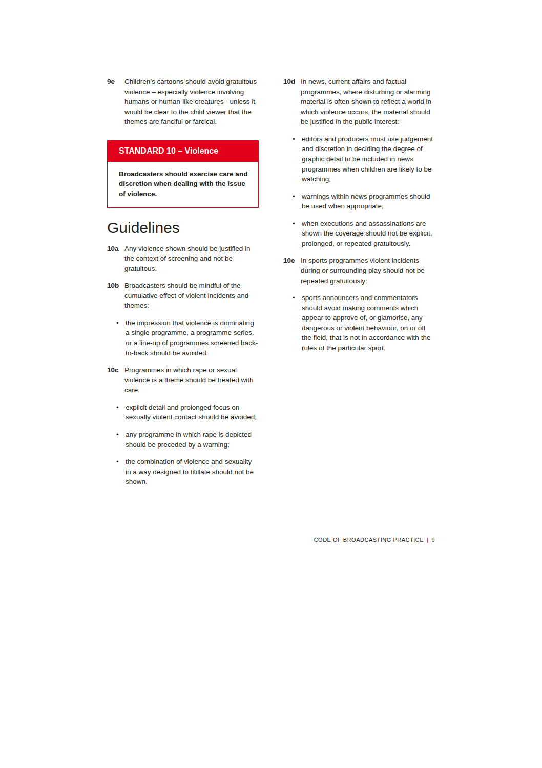9e Children’s cartoons should avoid gratuitous violence – especially violence involving humans or human-like creatures - unless it would be clear to the child viewer that the themes are fanciful or farcical.
STANDARD 10 – Violence
Broadcasters should exercise care and discretion when dealing with the issue of violence.
Guidelines
10a Any violence shown should be justified in the context of screening and not be gratuitous.
10b Broadcasters should be mindful of the cumulative effect of violent incidents and themes:
•the impression that violence is dominating a single programme, a programme series, or a line-up of programmes screened back-to-back should be avoided.
10c Programmes in which rape or sexual violence is a theme should be treated with care:
•explicit detail and prolonged focus on sexually violent contact should be avoided;
•any programme in which rape is depicted should be preceded by a warning;
•the combination of violence and sexuality in a way designed to titillate should not be shown.
10d In news, current affairs and factual programmes, where disturbing or alarming material is often shown to reflect a world in which violence occurs, the material should be justified in the public interest:
•editors and producers must use judgement and discretion in deciding the degree of graphic detail to be included in news programmes when children are likely to be watching;
•warnings within news programmes should be used when appropriate;
•when executions and assassinations are shown the coverage should not be explicit, prolonged, or repeated gratuitously.
10e In sports programmes violent incidents during or surrounding play should not be repeated gratuitously:
•sports announcers and commentators should avoid making comments which appear to approve of, or glamorise, any dangerous or violent behaviour, on or off the field, that is not in accordance with the rules of the particular sport.
CODE OF BROADCASTING PRACTICE|9